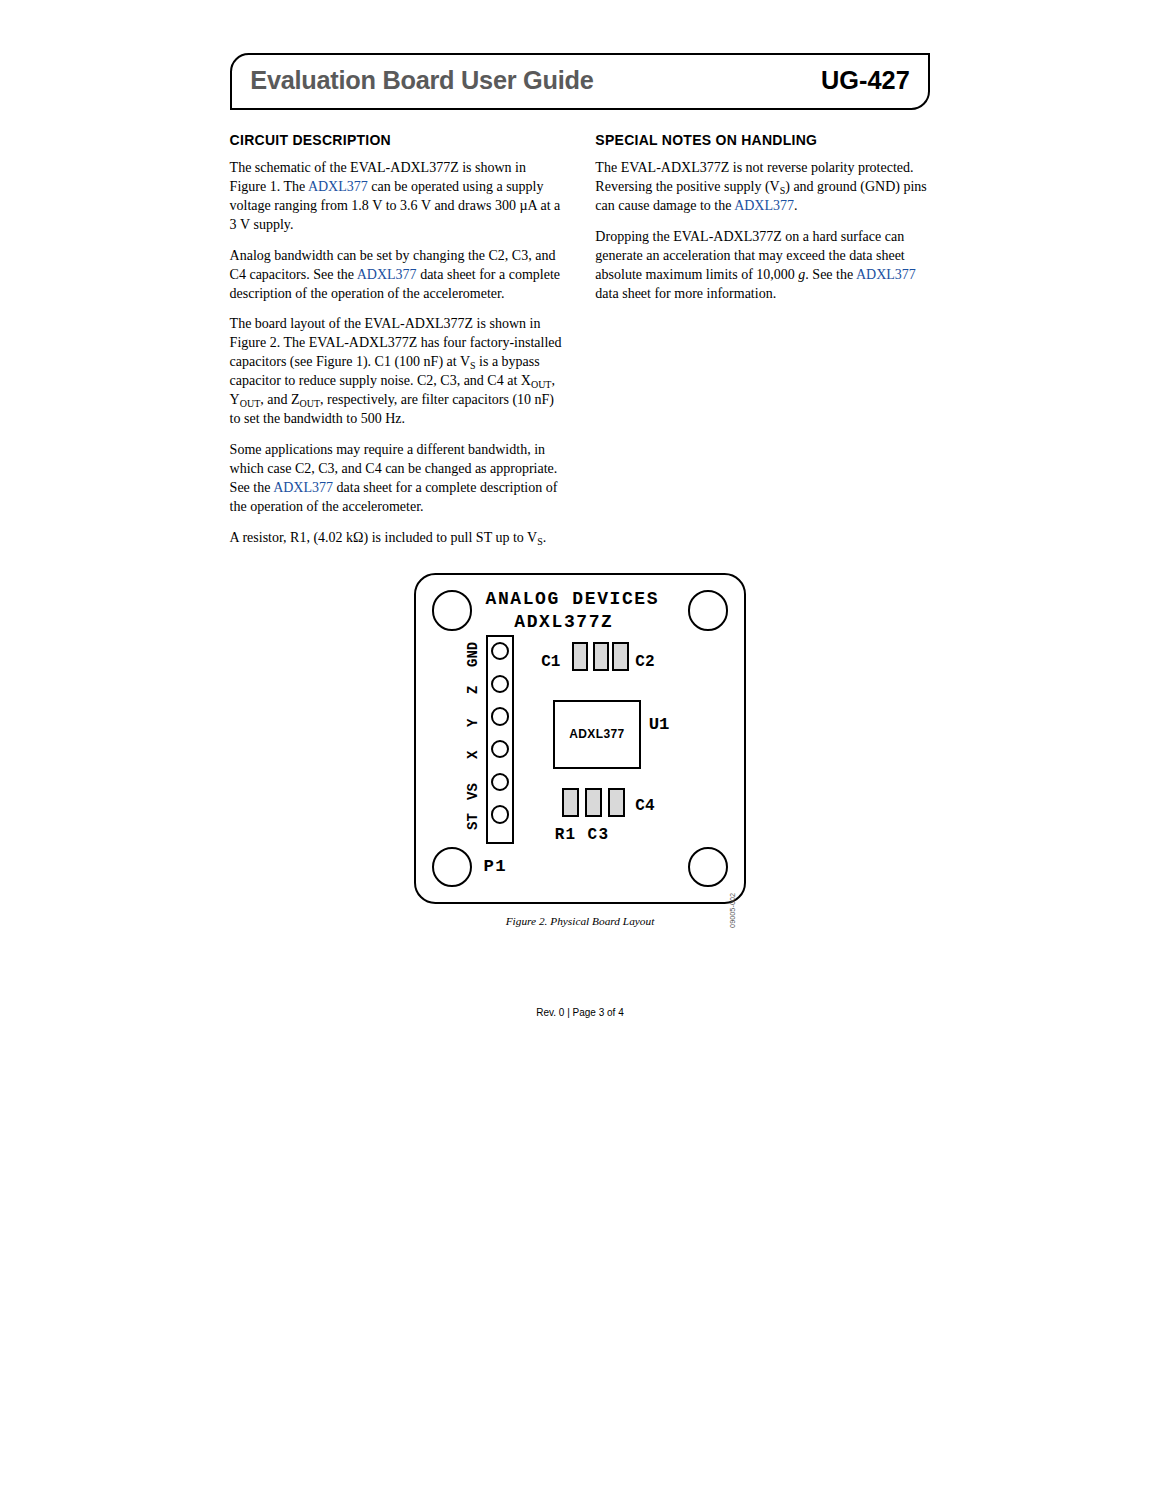Evaluation Board User Guide
UG-427
Circuit Description
The schematic of the EVAL-ADXL377Z is shown in Figure 1. The ADXL377 can be operated using a supply voltage ranging from 1.8 V to 3.6 V and draws 300 µA at a 3 V supply.
Analog bandwidth can be set by changing the C2, C3, and C4 capacitors. See the ADXL377 data sheet for a complete description of the operation of the accelerometer.
The board layout of the EVAL-ADXL377Z is shown in Figure 2. The EVAL-ADXL377Z has four factory-installed capacitors (see Figure 1). C1 (100 nF) at VS is a bypass capacitor to reduce supply noise. C2, C3, and C4 at XOUT, YOUT, and ZOUT, respectively, are filter capacitors (10 nF) to set the bandwidth to 500 Hz.
Some applications may require a different bandwidth, in which case C2, C3, and C4 can be changed as appropriate. See the ADXL377 data sheet for a complete description of the operation of the accelerometer.
A resistor, R1, (4.02 kΩ) is included to pull ST up to VS.
Special Notes on Handling
The EVAL-ADXL377Z is not reverse polarity protected. Reversing the positive supply (VS) and ground (GND) pins can cause damage to the ADXL377.
Dropping the EVAL-ADXL377Z on a hard surface can generate an acceleration that may exceed the data sheet absolute maximum limits of 10,000 g. See the ADXL377 data sheet for more information.
ANALOG DEVICES
ADXL377Z
GND
Z
Y
X
VS
ST
P1
C1
C2
ADXL377
U1
C4
R1 C3
09005-002
Figure 2. Physical Board Layout
Rev. 0 | Page 3 of 4